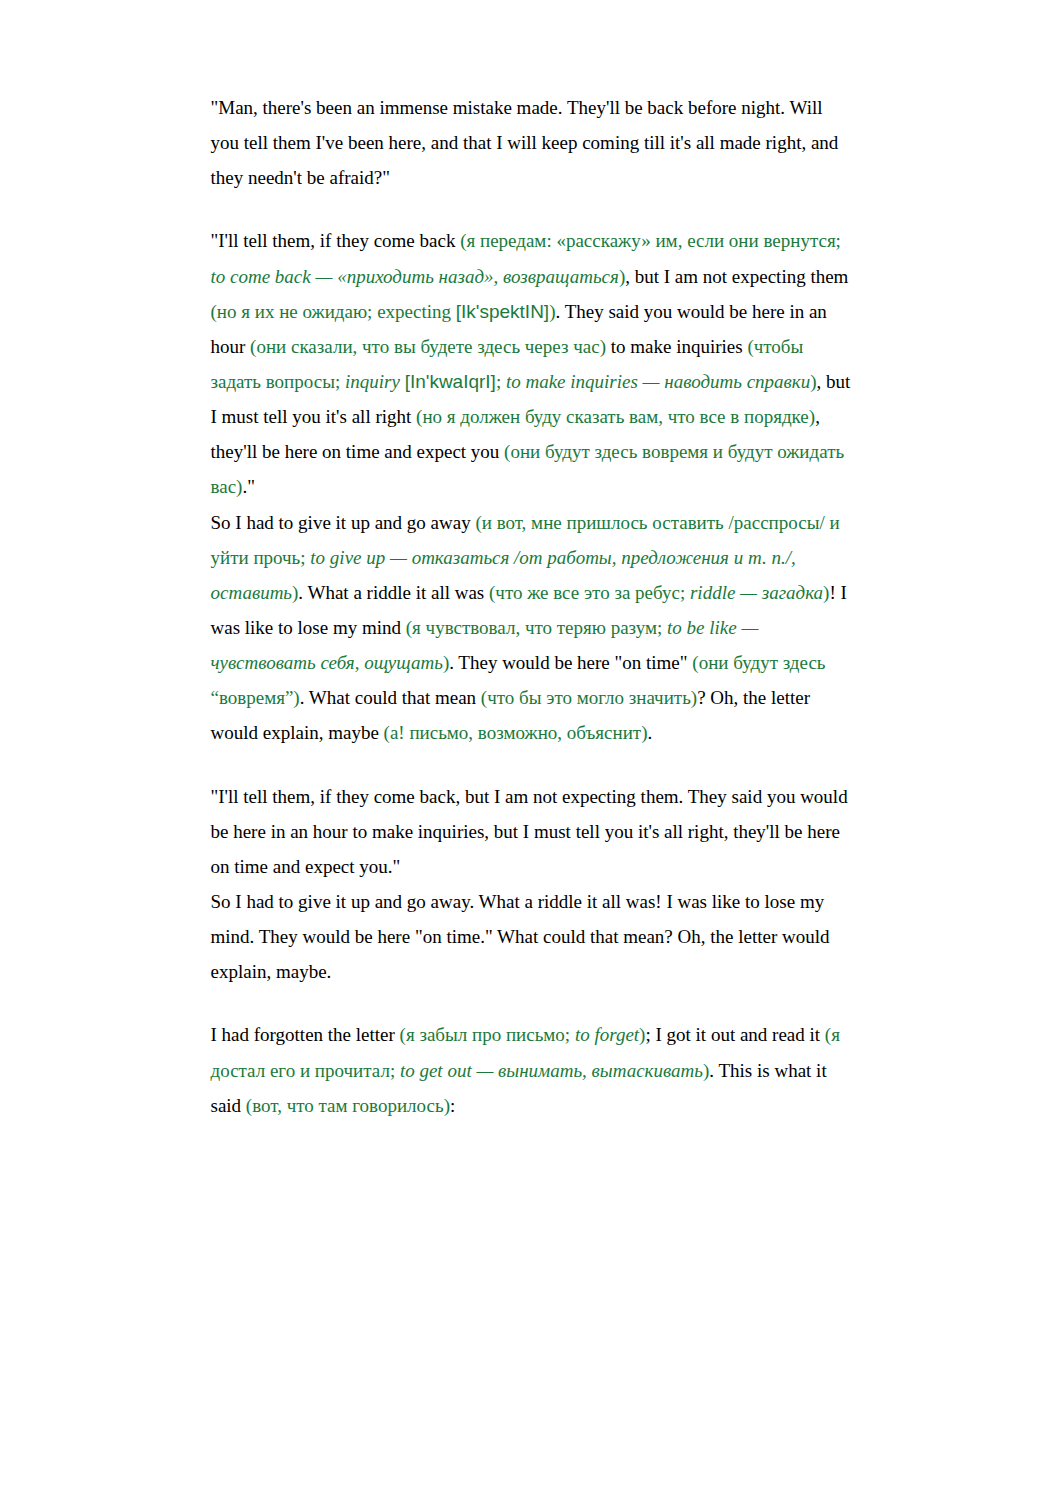"Man, there's been an immense mistake made. They'll be back before night. Will you tell them I've been here, and that I will keep coming till it's all made right, and they needn't be afraid?"
"I'll tell them, if they come back (я передам: «расскажу» им, если они вернутся; to come back — «приходить назад», возвращаться), but I am not expecting them (но я их не ожидаю; expecting [Ik'spektIN]). They said you would be here in an hour (они сказали, что вы будете здесь через час) to make inquiries (чтобы задать вопросы; inquiry [In'kwaIqrI]; to make inquiries — наводить справки), but I must tell you it's all right (но я должен буду сказать вам, что все в порядке), they'll be here on time and expect you (они будут здесь вовремя и будут ожидать вас)."
So I had to give it up and go away (и вот, мне пришлось оставить /расспросы/ и уйти прочь; to give up — отказаться /от работы, предложения и т. п./, оставить). What a riddle it all was (что же все это за ребус; riddle — загадка)! I was like to lose my mind (я чувствовал, что теряю разум; to be like — чувствовать себя, ощущать). They would be here "on time" (они будут здесь “вовремя”). What could that mean (что бы это могло значить)? Oh, the letter would explain, maybe (а! письмо, возможно, объяснит).
"I'll tell them, if they come back, but I am not expecting them. They said you would be here in an hour to make inquiries, but I must tell you it's all right, they'll be here on time and expect you."
So I had to give it up and go away. What a riddle it all was! I was like to lose my mind. They would be here "on time." What could that mean? Oh, the letter would explain, maybe.
I had forgotten the letter (я забыл про письмо; to forget); I got it out and read it (я достал его и прочитал; to get out — вынимать, вытаскивать). This is what it said (вот, что там говорилось):